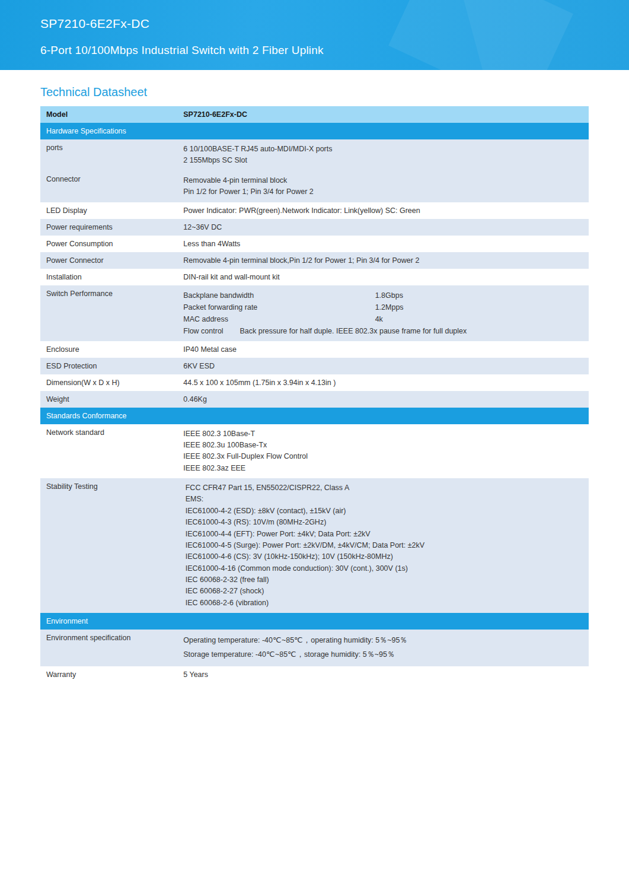SP7210-6E2Fx-DC
6-Port 10/100Mbps Industrial Switch with 2 Fiber Uplink
Technical Datasheet
| Model | SP7210-6E2Fx-DC |
| Hardware Specifications |
| ports | 6 10/100BASE-T RJ45 auto-MDI/MDI-X ports 2 155Mbps SC Slot |
| Connector | Removable 4-pin terminal block Pin 1/2 for Power 1; Pin 3/4 for Power 2 |
| LED Display | Power Indicator: PWR(green).Network Indicator: Link(yellow) SC: Green |
| Power requirements | 12~36V DC |
| Power Consumption | Less than 4Watts |
| Power Connector | Removable 4-pin terminal block,Pin 1/2 for Power 1; Pin 3/4 for Power 2 |
| Installation | DIN-rail kit and wall-mount kit |
| Switch Performance | / Backplane bandwidth / 1.8Gbps / / Packet forwarding rate / 1.2Mpps / / MAC address / 4k / / Flow control Back pressure for half duple. IEEE 802.3x pause frame for full duplex / |
| Enclosure | IP40 Metal case |
| ESD Protection | 6KV ESD |
| Dimension(W x D x H) | 44.5 x 100 x 105mm (1.75in x 3.94in x 4.13in ) |
| Weight | 0.46Kg |
| Standards Conformance |
| Network standard | IEEE 802.3 10Base-T IEEE 802.3u 100Base-Tx IEEE 802.3x Full-Duplex Flow Control IEEE 802.3az EEE |
| Stability Testing | FCC CFR47 Part 15, EN55022/CISPR22, Class A EMS: IEC61000-4-2 (ESD): ±8kV (contact), ±15kV (air) IEC61000-4-3 (RS): 10V/m (80MHz-2GHz) IEC61000-4-4 (EFT): Power Port: ±4kV; Data Port: ±2kV IEC61000-4-5 (Surge): Power Port: ±2kV/DM, ±4kV/CM; Data Port: ±2kV IEC61000-4-6 (CS): 3V (10kHz-150kHz); 10V (150kHz-80MHz) IEC61000-4-16 (Common mode conduction): 30V (cont.), 300V (1s) IEC 60068-2-32 (free fall) IEC 60068-2-27 (shock) IEC 60068-2-6 (vibration) |
| Environment |
| Environment specification | Operating temperature: -40℃~85℃，operating humidity: 5％~95％ Storage temperature: -40℃~85℃，storage humidity: 5％~95％ |
| Warranty | 5 Years |